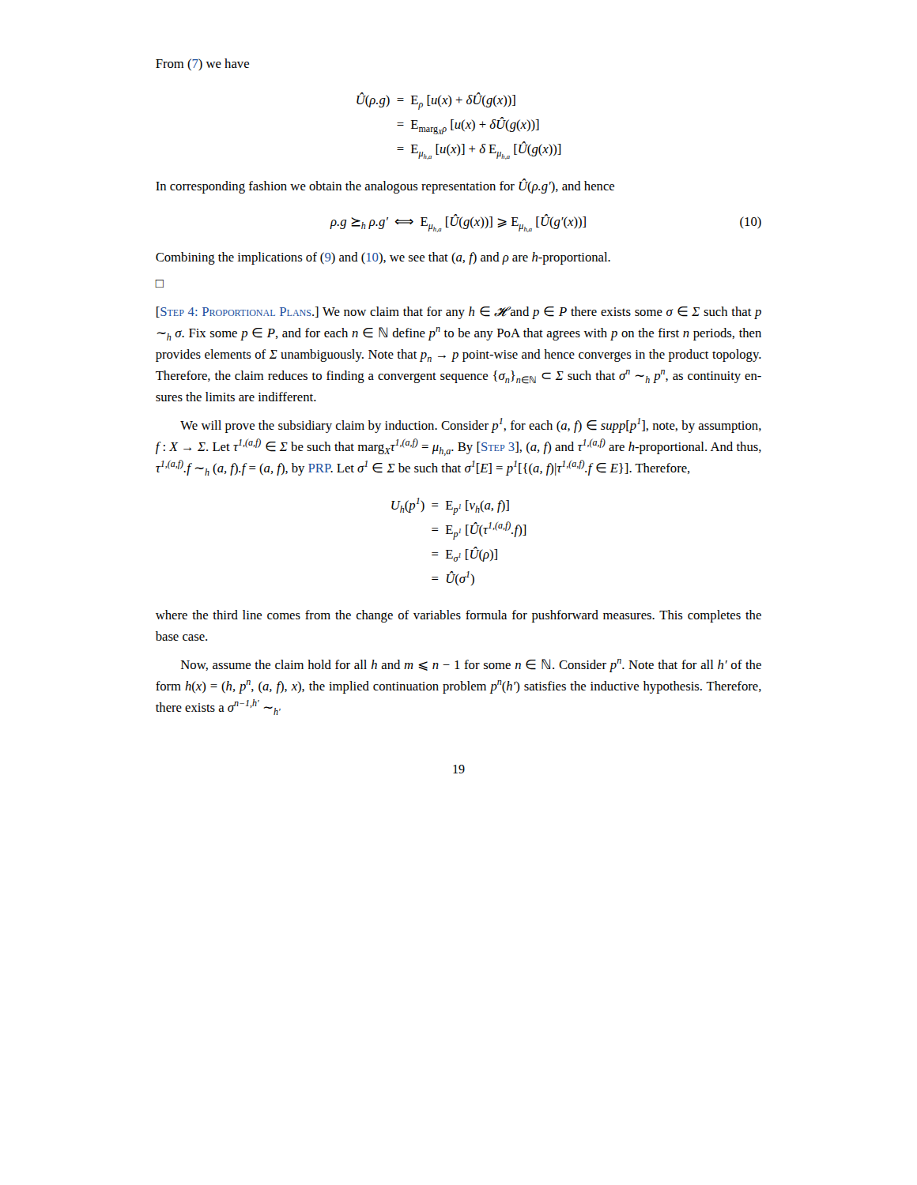From (7) we have
| Û ( ρ.g ) | = | E ρ [ u ( x ) + δÛ ( g ( x ))] |
| | = | E marg X ρ [ u ( x ) + δÛ ( g ( x ))] |
| | = | E μ h,a [ u ( x )] + δ E μ h,a [ Û ( g ( x ))] |
In corresponding fashion we obtain the analogous representation for Û(ρ.g′), and hence
ρ.g ⪰h ρ.g′ ⟺ Eμh,a [Û(g(x))] ⩾ Eμh,a [Û(g′(x))]
(10)
Combining the implications of (9) and (10), we see that (a, f) and ρ are h-proportional.
□
[Step 4: Proportional Plans.] We now claim that for any h ∈ 𝓗 and p ∈ P there exists some σ ∈ Σ such that p ∼h σ. Fix some p ∈ P, and for each n ∈ ℕ define pn to be any PoA that agrees with p on the first n periods, then provides elements of Σ unambiguously. Note that pn → p point-wise and hence converges in the product topology. Therefore, the claim reduces to finding a convergent sequence {σn}n∈ℕ ⊂ Σ such that σn ∼h pn, as continuity ensures the limits are indifferent.
We will prove the subsidiary claim by induction. Consider p1, for each (a, f) ∈ supp[p1], note, by assumption, f : X → Σ. Let τ1,(a,f) ∈ Σ be such that margXτ1,(a,f) = μh,a. By [Step 3], (a, f) and τ1,(a,f) are h-proportional. And thus, τ1,(a,f).f ∼h (a, f).f = (a, f), by PRP. Let σ1 ∈ Σ be such that σ1[E] = p1[{(a, f)|τ1,(a,f).f ∈ E}]. Therefore,
| U h ( p 1 ) | = | E p 1 [ v h ( a, f )] |
| | = | E p 1 [ Û ( τ 1,(a,f) .f )] |
| | = | E σ 1 [ Û ( ρ )] |
| | = | Û ( σ 1 ) |
where the third line comes from the change of variables formula for pushforward measures. This completes the base case.
Now, assume the claim hold for all h and m ⩽ n − 1 for some n ∈ ℕ. Consider pn. Note that for all h′ of the form h(x) = (h, pn, (a, f), x), the implied continuation problem pn(h′) satisfies the inductive hypothesis. Therefore, there exists a σn−1,h′ ∼h′
19